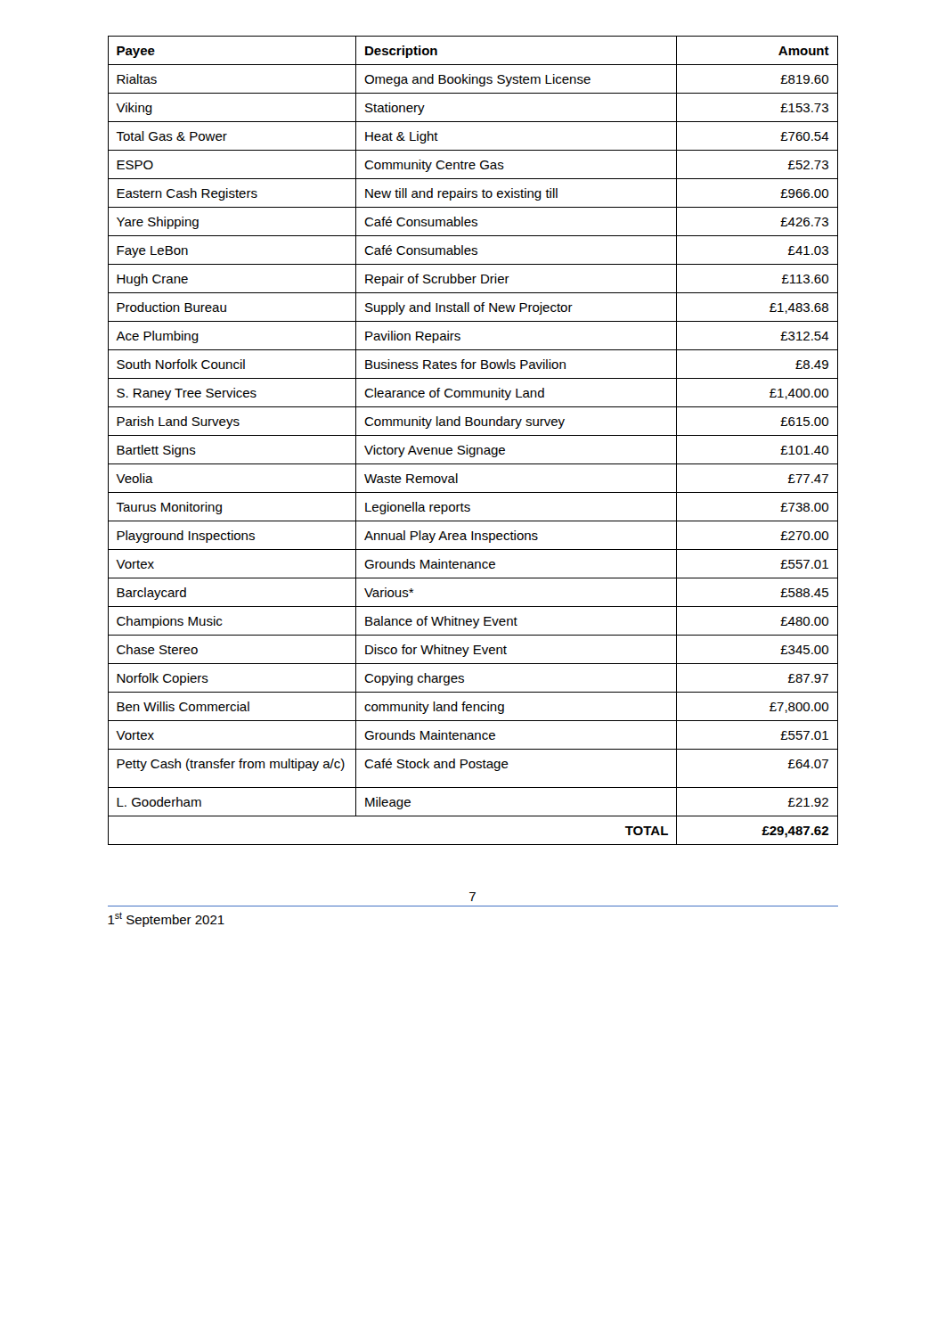| Payee | Description | Amount |
| --- | --- | --- |
| Rialtas | Omega and Bookings System License | £819.60 |
| Viking | Stationery | £153.73 |
| Total Gas & Power | Heat & Light | £760.54 |
| ESPO | Community Centre Gas | £52.73 |
| Eastern Cash Registers | New till and repairs to existing till | £966.00 |
| Yare Shipping | Café Consumables | £426.73 |
| Faye LeBon | Café Consumables | £41.03 |
| Hugh Crane | Repair of Scrubber Drier | £113.60 |
| Production Bureau | Supply and Install of New Projector | £1,483.68 |
| Ace Plumbing | Pavilion Repairs | £312.54 |
| South Norfolk Council | Business Rates for Bowls Pavilion | £8.49 |
| S. Raney Tree Services | Clearance of Community Land | £1,400.00 |
| Parish Land Surveys | Community land Boundary survey | £615.00 |
| Bartlett Signs | Victory Avenue Signage | £101.40 |
| Veolia | Waste Removal | £77.47 |
| Taurus Monitoring | Legionella reports | £738.00 |
| Playground Inspections | Annual Play Area Inspections | £270.00 |
| Vortex | Grounds Maintenance | £557.01 |
| Barclaycard | Various* | £588.45 |
| Champions Music | Balance of Whitney Event | £480.00 |
| Chase Stereo | Disco for Whitney Event | £345.00 |
| Norfolk Copiers | Copying charges | £87.97 |
| Ben Willis Commercial | community land fencing | £7,800.00 |
| Vortex | Grounds Maintenance | £557.01 |
| Petty Cash (transfer from multipay a/c) | Café Stock and Postage | £64.07 |
| L. Gooderham | Mileage | £21.92 |
| | TOTAL | £29,487.62 |
7
1st September 2021